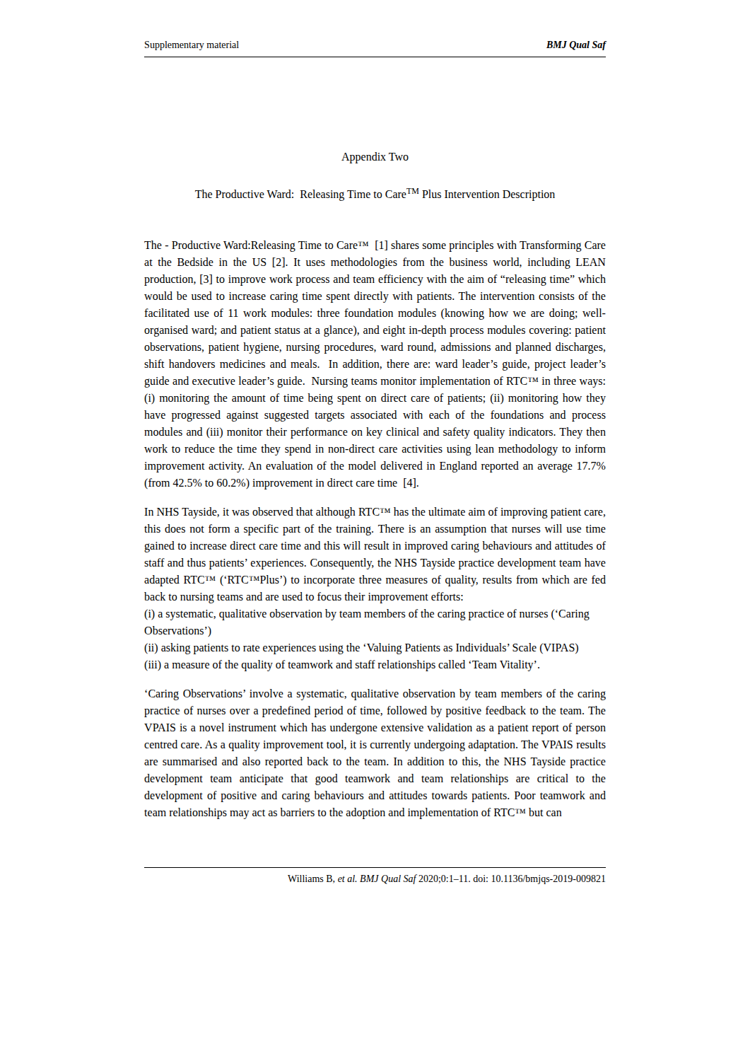Supplementary material BMJ Qual Saf
Appendix Two
The Productive Ward: Releasing Time to CareTM Plus Intervention Description
The - Productive Ward:Releasing Time to Care™ [1] shares some principles with Transforming Care at the Bedside in the US [2]. It uses methodologies from the business world, including LEAN production, [3] to improve work process and team efficiency with the aim of “releasing time” which would be used to increase caring time spent directly with patients. The intervention consists of the facilitated use of 11 work modules: three foundation modules (knowing how we are doing; well-organised ward; and patient status at a glance), and eight in-depth process modules covering: patient observations, patient hygiene, nursing procedures, ward round, admissions and planned discharges, shift handovers medicines and meals. In addition, there are: ward leader’s guide, project leader’s guide and executive leader’s guide. Nursing teams monitor implementation of RTC™ in three ways: (i) monitoring the amount of time being spent on direct care of patients; (ii) monitoring how they have progressed against suggested targets associated with each of the foundations and process modules and (iii) monitor their performance on key clinical and safety quality indicators. They then work to reduce the time they spend in non-direct care activities using lean methodology to inform improvement activity. An evaluation of the model delivered in England reported an average 17.7% (from 42.5% to 60.2%) improvement in direct care time [4].
In NHS Tayside, it was observed that although RTC™ has the ultimate aim of improving patient care, this does not form a specific part of the training. There is an assumption that nurses will use time gained to increase direct care time and this will result in improved caring behaviours and attitudes of staff and thus patients’ experiences. Consequently, the NHS Tayside practice development team have adapted RTC™ (‘RTC™Plus’) to incorporate three measures of quality, results from which are fed back to nursing teams and are used to focus their improvement efforts:
(i) a systematic, qualitative observation by team members of the caring practice of nurses (‘Caring Observations’)
(ii) asking patients to rate experiences using the ‘Valuing Patients as Individuals’ Scale (VIPAS)
(iii) a measure of the quality of teamwork and staff relationships called ‘Team Vitality’.
‘Caring Observations’ involve a systematic, qualitative observation by team members of the caring practice of nurses over a predefined period of time, followed by positive feedback to the team. The VPAIS is a novel instrument which has undergone extensive validation as a patient report of person centred care. As a quality improvement tool, it is currently undergoing adaptation. The VPAIS results are summarised and also reported back to the team. In addition to this, the NHS Tayside practice development team anticipate that good teamwork and team relationships are critical to the development of positive and caring behaviours and attitudes towards patients. Poor teamwork and team relationships may act as barriers to the adoption and implementation of RTC™ but can
Williams B, et al. BMJ Qual Saf 2020;0:1–11. doi: 10.1136/bmjqs-2019-009821